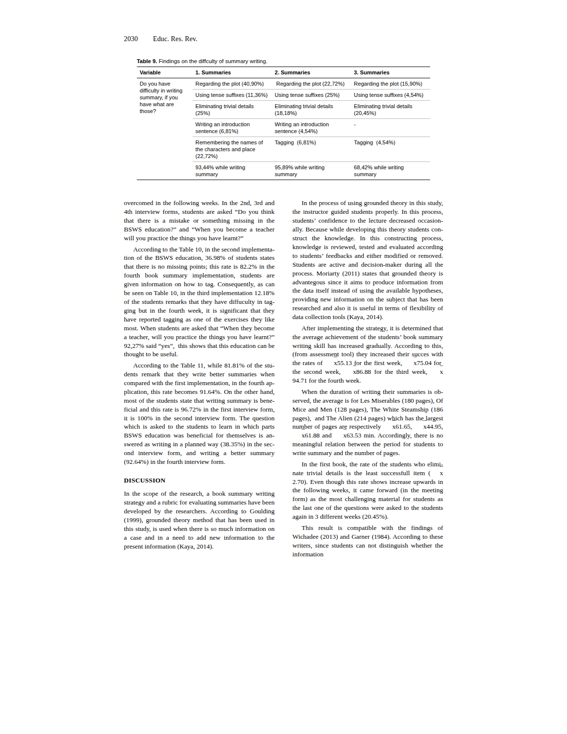2030 Educ. Res. Rev.
Table 9. Findings on the diffculty of summary writing.
| Variable | 1. Summaries | 2. Summaries | 3. Summaries |
| --- | --- | --- | --- |
| Do you have difficulty in writing summary, if you have what are those? | Regarding the plot (40,90%) | Regarding the plot (22,72%) | Regarding the plot (15,90%) |
| Using tense suffixes (11,36%) | Using tense suffixes (25%) | Using tense suffixes (4,54%) |
| Eliminating trivial details (25%) | Eliminating trivial details (18,18%) | Eliminating trivial details (20,45%) |
| Writing an introduction sentence (6,81%) | Writing an introduction sentence (4,54%) | - |
| Remembering the names of the characters and place (22,72%) | Tagging (6,81%) | Tagging (4,54%) |
| 93,44% while writing summary | 95,89% while writing summary | 68,42% while writing summary |
overcomed in the following weeks. In the 2nd, 3rd and 4th interview forms, students are asked “Do you think that there is a mistake or something missing in the BSWS education?” and “When you become a teacher will you practice the things you have learnt?”
According to the Table 10, in the second imple­mentation of the BSWS education, 36.98% of students states that there is no missing points; this rate is 82.2% in the fourth book summary implementation, students are given information on how to tag. Consequently, as can be seen on Table 10, in the third implementation 12.18% of the students remarks that they have diffuculty in tagging but in the fourth week, it is significant that they have reported tagging as one of the exercises they like most. When students are asked that “When they become a teacher, will you practice the things you have learnt?” 92,27% said “yes”, this shows that this education can be thought to be useful.
According to the Table 11, while 81.81% of the students remark that they write better summaries when compared with the first implementation, in the fourth application, this rate becomes 91.64%. On the other hand, most of the students state that writing summary is beneficial and this rate is 96.72% in the first interview form, it is 100% in the second interview form. The question which is asked to the students to learn in which parts BSWS education was beneficial for themselves is answered as writing in a planned way (38.35%) in the second interview form, and writing a better summary (92.64%) in the fourth interview form.
DISCUSSION
In the scope of the research, a book summary writing strategy and a rubric for evaluating summaries have been developed by the researchers. According to Goulding (1999), grounded theory method that has been used in this study, is used when there is so much information on a case and in a need to add new information to the present information (Kaya, 2014).
In the process of using grounded theory in this study, the instructor guided students properly. In this process, students’ confidence to the lecture decreased occa­sionally. Because while developing this theory students construct the knowledge. In this constructing process, knowledge is reviewed, tested and evaluated according to students’ feedbacks and either modified or removed. Students are active and decision-maker during all the process. Moriarty (2011) states that grounded theory is advantegous since it aims to produce information from the data itself instead of using the available hypotheses, providing new information on the subject that has been researched and also it is useful in terms of flexibility of data collection tools (Kaya, 2014).
After implementing the strategy, it is determined that the average achievement of the students’ book summary writing skill has increased gradually. According to this, (from assessment tool) they increased their succes with the rates of x55.13 for the first week, x75.04 for the second week, x86.88 for the third week, x94.71 for the fourth week.
When the duration of writing their summaries is observed, the average is for Les Miserables (180 pages), Of Mice and Men (128 pages), The White Steamship (186 pages), and The Alien (214 pages) which has the largest number of pages are respectively x61.65, x44.95, x61.88 and x63.53 min. Accordingly, there is no meaningful relation between the period for students to write summary and the number of pages.
In the first book, the rate of the students who eliminate trivial details is the least successfull item (x2.70). Even though this rate shows increase upwards in the following weeks, it came forward (in the meeting form) as the most challenging material for students as the last one of the questions were asked to the students again in 3 different weeks (20.45%).
This result is compatible with the findings of Wichadee (2013) and Garner (1984). According to these writers, since students can not distinguish whether the information